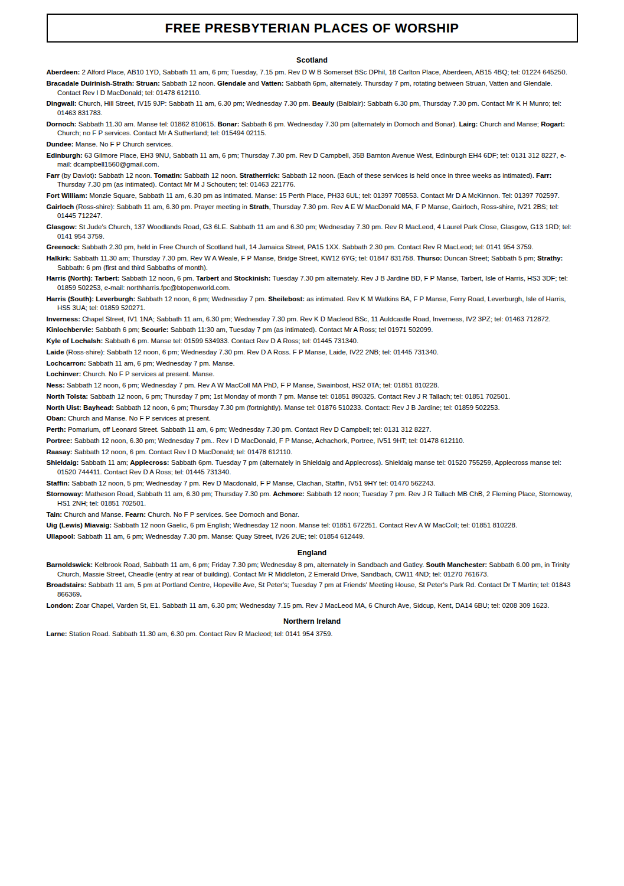FREE PRESBYTERIAN PLACES OF WORSHIP
Scotland
Aberdeen: 2 Alford Place, AB10 1YD, Sabbath 11 am, 6 pm; Tuesday, 7.15 pm. Rev D W B Somerset BSc DPhil, 18 Carlton Place, Aberdeen, AB15 4BQ; tel: 01224 645250.
Bracadale Duirinish-Strath: Struan: Sabbath 12 noon. Glendale and Vatten: Sabbath 6pm, alternately. Thursday 7 pm, rotating between Struan, Vatten and Glendale. Contact Rev I D MacDonald; tel: 01478 612110.
Dingwall: Church, Hill Street, IV15 9JP: Sabbath 11 am, 6.30 pm; Wednesday 7.30 pm. Beauly (Balblair): Sabbath 6.30 pm, Thursday 7.30 pm. Contact Mr K H Munro; tel: 01463 831783.
Dornoch: Sabbath 11.30 am. Manse tel: 01862 810615. Bonar: Sabbath 6 pm. Wednesday 7.30 pm (alternately in Dornoch and Bonar). Lairg: Church and Manse; Rogart: Church; no F P services. Contact Mr A Sutherland; tel: 015494 02115.
Dundee: Manse. No F P Church services.
Edinburgh: 63 Gilmore Place, EH3 9NU, Sabbath 11 am, 6 pm; Thursday 7.30 pm. Rev D Campbell, 35B Barnton Avenue West, Edinburgh EH4 6DF; tel: 0131 312 8227, e-mail: dcampbell1560@gmail.com.
Farr (by Daviot): Sabbath 12 noon. Tomatin: Sabbath 12 noon. Stratherrick: Sabbath 12 noon. (Each of these services is held once in three weeks as intimated). Farr: Thursday 7.30 pm (as intimated). Contact Mr M J Schouten; tel: 01463 221776.
Fort William: Monzie Square, Sabbath 11 am, 6.30 pm as intimated. Manse: 15 Perth Place, PH33 6UL; tel: 01397 708553. Contact Mr D A McKinnon. Tel: 01397 702597.
Gairloch (Ross-shire): Sabbath 11 am, 6.30 pm. Prayer meeting in Strath, Thursday 7.30 pm. Rev A E W MacDonald MA, F P Manse, Gairloch, Ross-shire, IV21 2BS; tel: 01445 712247.
Glasgow: St Jude's Church, 137 Woodlands Road, G3 6LE. Sabbath 11 am and 6.30 pm; Wednesday 7.30 pm. Rev R MacLeod, 4 Laurel Park Close, Glasgow, G13 1RD; tel: 0141 954 3759.
Greenock: Sabbath 2.30 pm, held in Free Church of Scotland hall, 14 Jamaica Street, PA15 1XX. Sabbath 2.30 pm. Contact Rev R MacLeod; tel: 0141 954 3759.
Halkirk: Sabbath 11.30 am; Thursday 7.30 pm. Rev W A Weale, F P Manse, Bridge Street, KW12 6YG; tel: 01847 831758. Thurso: Duncan Street; Sabbath 5 pm; Strathy: Sabbath: 6 pm (first and third Sabbaths of month).
Harris (North): Tarbert: Sabbath 12 noon, 6 pm. Tarbert and Stockinish: Tuesday 7.30 pm alternately. Rev J B Jardine BD, F P Manse, Tarbert, Isle of Harris, HS3 3DF; tel: 01859 502253, e-mail: northharris.fpc@btopenworld.com.
Harris (South): Leverburgh: Sabbath 12 noon, 6 pm; Wednesday 7 pm. Sheilebost: as intimated. Rev K M Watkins BA, F P Manse, Ferry Road, Leverburgh, Isle of Harris, HS5 3UA; tel: 01859 520271.
Inverness: Chapel Street, IV1 1NA; Sabbath 11 am, 6.30 pm; Wednesday 7.30 pm. Rev K D Macleod BSc, 11 Auldcastle Road, Inverness, IV2 3PZ; tel: 01463 712872.
Kinlochbervie: Sabbath 6 pm; Scourie: Sabbath 11:30 am, Tuesday 7 pm (as intimated). Contact Mr A Ross; tel 01971 502099.
Kyle of Lochalsh: Sabbath 6 pm. Manse tel: 01599 534933. Contact Rev D A Ross; tel: 01445 731340.
Laide (Ross-shire): Sabbath 12 noon, 6 pm; Wednesday 7.30 pm. Rev D A Ross. F P Manse, Laide, IV22 2NB; tel: 01445 731340.
Lochcarron: Sabbath 11 am, 6 pm; Wednesday 7 pm. Manse.
Lochinver: Church. No F P services at present. Manse.
Ness: Sabbath 12 noon, 6 pm; Wednesday 7 pm. Rev A W MacColl MA PhD, F P Manse, Swainbost, HS2 0TA; tel: 01851 810228.
North Tolsta: Sabbath 12 noon, 6 pm; Thursday 7 pm; 1st Monday of month 7 pm. Manse tel: 01851 890325. Contact Rev J R Tallach; tel: 01851 702501.
North Uist: Bayhead: Sabbath 12 noon, 6 pm; Thursday 7.30 pm (fortnightly). Manse tel: 01876 510233. Contact: Rev J B Jardine; tel: 01859 502253.
Oban: Church and Manse. No F P services at present.
Perth: Pomarium, off Leonard Street. Sabbath 11 am, 6 pm; Wednesday 7.30 pm. Contact Rev D Campbell; tel: 0131 312 8227.
Portree: Sabbath 12 noon, 6.30 pm; Wednesday 7 pm.. Rev I D MacDonald, F P Manse, Achachork, Portree, IV51 9HT; tel: 01478 612110.
Raasay: Sabbath 12 noon, 6 pm. Contact Rev I D MacDonald; tel: 01478 612110.
Shieldaig: Sabbath 11 am; Applecross: Sabbath 6pm. Tuesday 7 pm (alternately in Shieldaig and Applecross). Shieldaig manse tel: 01520 755259, Applecross manse tel: 01520 744411. Contact Rev D A Ross; tel: 01445 731340.
Staffin: Sabbath 12 noon, 5 pm; Wednesday 7 pm. Rev D Macdonald, F P Manse, Clachan, Staffin, IV51 9HY tel: 01470 562243.
Stornoway: Matheson Road, Sabbath 11 am, 6.30 pm; Thursday 7.30 pm. Achmore: Sabbath 12 noon; Tuesday 7 pm. Rev J R Tallach MB ChB, 2 Fleming Place, Stornoway, HS1 2NH; tel: 01851 702501.
Tain: Church and Manse. Fearn: Church. No F P services. See Dornoch and Bonar.
Uig (Lewis) Miavaig: Sabbath 12 noon Gaelic, 6 pm English; Wednesday 12 noon. Manse tel: 01851 672251. Contact Rev A W MacColl; tel: 01851 810228.
Ullapool: Sabbath 11 am, 6 pm; Wednesday 7.30 pm. Manse: Quay Street, IV26 2UE; tel: 01854 612449.
England
Barnoldswick: Kelbrook Road, Sabbath 11 am, 6 pm; Friday 7.30 pm; Wednesday 8 pm, alternately in Sandbach and Gatley. South Manchester: Sabbath 6.00 pm, in Trinity Church, Massie Street, Cheadle (entry at rear of building). Contact Mr R Middleton, 2 Emerald Drive, Sandbach, CW11 4ND; tel: 01270 761673.
Broadstairs: Sabbath 11 am, 5 pm at Portland Centre, Hopeville Ave, St Peter's; Tuesday 7 pm at Friends' Meeting House, St Peter's Park Rd. Contact Dr T Martin; tel: 01843 866369.
London: Zoar Chapel, Varden St, E1. Sabbath 11 am, 6.30 pm; Wednesday 7.15 pm. Rev J MacLeod MA, 6 Church Ave, Sidcup, Kent, DA14 6BU; tel: 0208 309 1623.
Northern Ireland
Larne: Station Road. Sabbath 11.30 am, 6.30 pm. Contact Rev R Macleod; tel: 0141 954 3759.